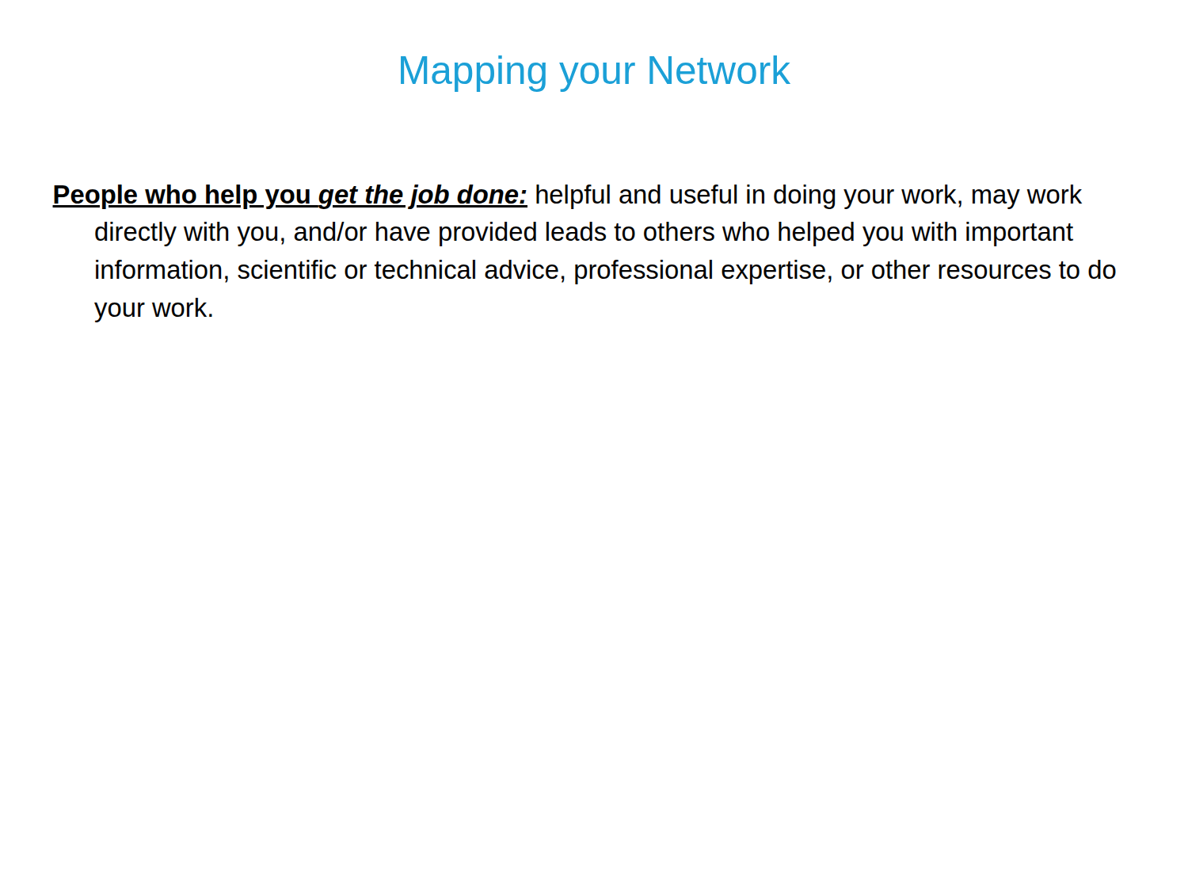Mapping your Network
People who help you get the job done: helpful and useful in doing your work, may work directly with you, and/or have provided leads to others who helped you with important information, scientific or technical advice, professional expertise, or other resources to do your work.